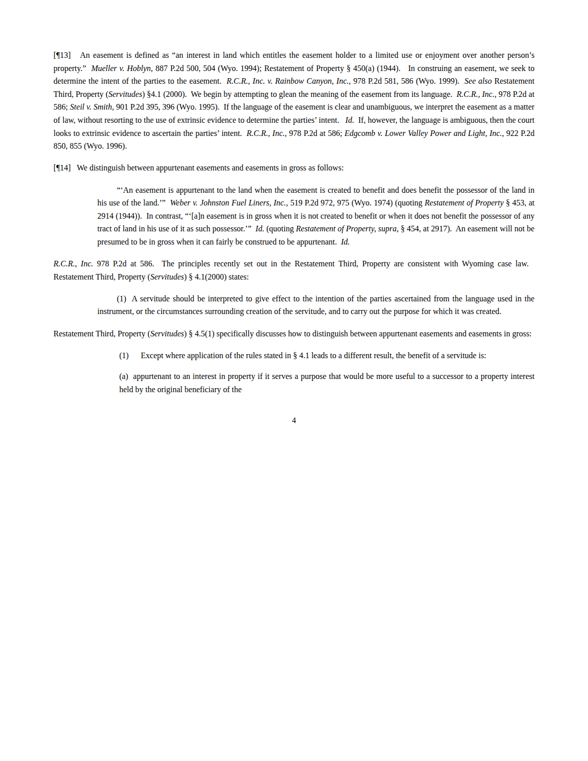[¶13] An easement is defined as “an interest in land which entitles the easement holder to a limited use or enjoyment over another person’s property.” Mueller v. Hoblyn, 887 P.2d 500, 504 (Wyo. 1994); Restatement of Property § 450(a) (1944). In construing an easement, we seek to determine the intent of the parties to the easement. R.C.R., Inc. v. Rainbow Canyon, Inc., 978 P.2d 581, 586 (Wyo. 1999). See also Restatement Third, Property (Servitudes) §4.1 (2000). We begin by attempting to glean the meaning of the easement from its language. R.C.R., Inc., 978 P.2d at 586; Steil v. Smith, 901 P.2d 395, 396 (Wyo. 1995). If the language of the easement is clear and unambiguous, we interpret the easement as a matter of law, without resorting to the use of extrinsic evidence to determine the parties’ intent. Id. If, however, the language is ambiguous, then the court looks to extrinsic evidence to ascertain the parties’ intent. R.C.R., Inc., 978 P.2d at 586; Edgcomb v. Lower Valley Power and Light, Inc., 922 P.2d 850, 855 (Wyo. 1996).
[¶14] We distinguish between appurtenant easements and easements in gross as follows:
“‘An easement is appurtenant to the land when the easement is created to benefit and does benefit the possessor of the land in his use of the land.’” Weber v. Johnston Fuel Liners, Inc., 519 P.2d 972, 975 (Wyo. 1974) (quoting Restatement of Property § 453, at 2914 (1944)). In contrast, “‘[a]n easement is in gross when it is not created to benefit or when it does not benefit the possessor of any tract of land in his use of it as such possessor.’” Id. (quoting Restatement of Property, supra, § 454, at 2917). An easement will not be presumed to be in gross when it can fairly be construed to be appurtenant. Id.
R.C.R., Inc. 978 P.2d at 586. The principles recently set out in the Restatement Third, Property are consistent with Wyoming case law. Restatement Third, Property (Servitudes) § 4.1(2000) states:
(1) A servitude should be interpreted to give effect to the intention of the parties ascertained from the language used in the instrument, or the circumstances surrounding creation of the servitude, and to carry out the purpose for which it was created.
Restatement Third, Property (Servitudes) § 4.5(1) specifically discusses how to distinguish between appurtenant easements and easements in gross:
(1) Except where application of the rules stated in § 4.1 leads to a different result, the benefit of a servitude is:
(a) appurtenant to an interest in property if it serves a purpose that would be more useful to a successor to a property interest held by the original beneficiary of the
4